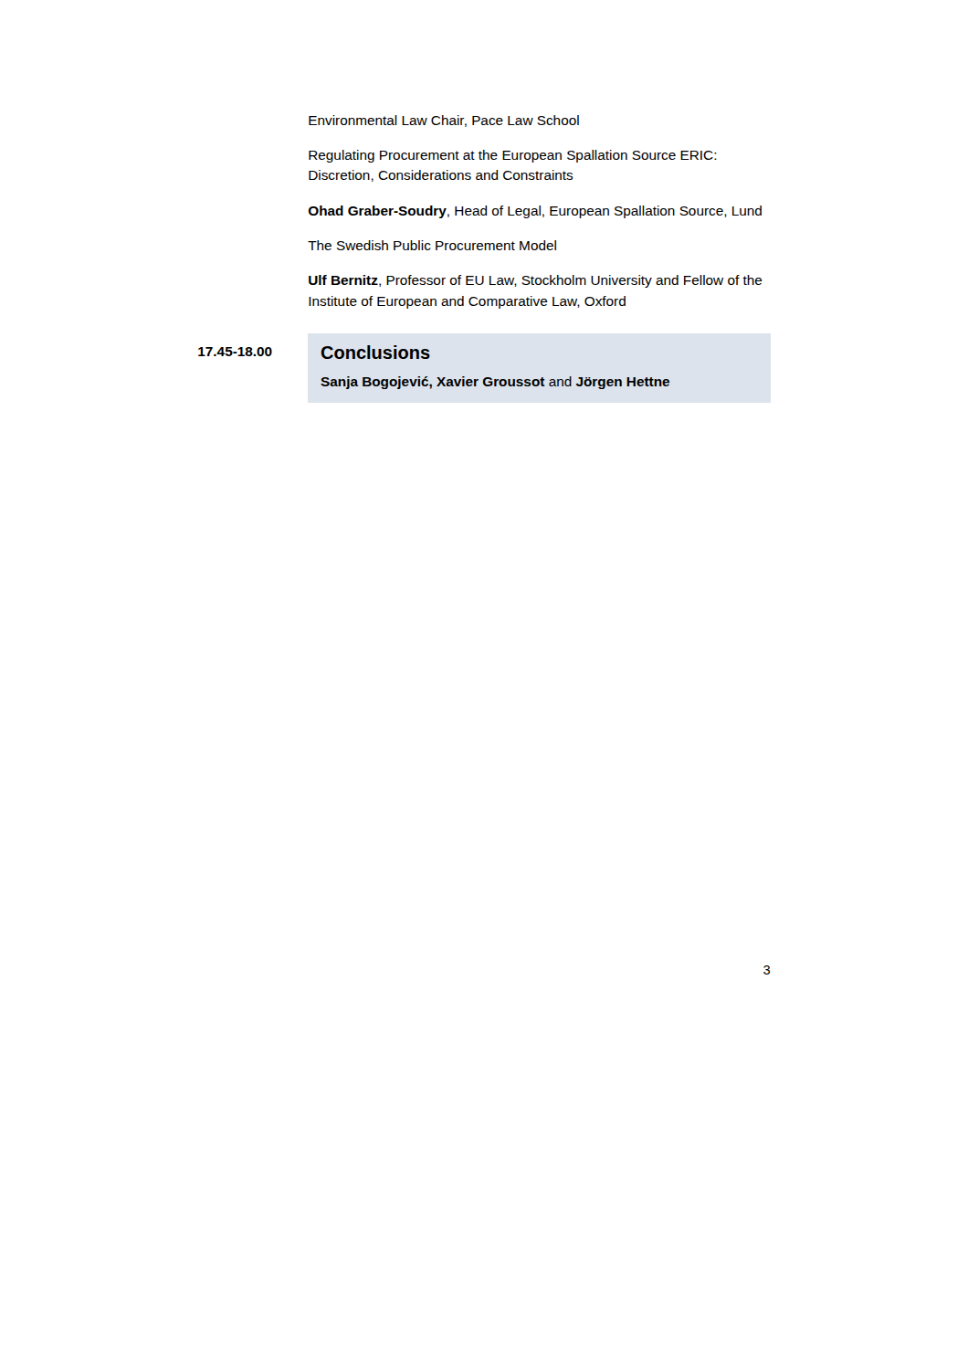Environmental Law Chair, Pace Law School
Regulating Procurement at the European Spallation Source ERIC: Discretion, Considerations and Constraints
Ohad Graber-Soudry, Head of Legal, European Spallation Source, Lund
The Swedish Public Procurement Model
Ulf Bernitz, Professor of EU Law, Stockholm University and Fellow of the Institute of European and Comparative Law, Oxford
17.45-18.00
Conclusions
Sanja Bogojević, Xavier Groussot and Jörgen Hettne
3